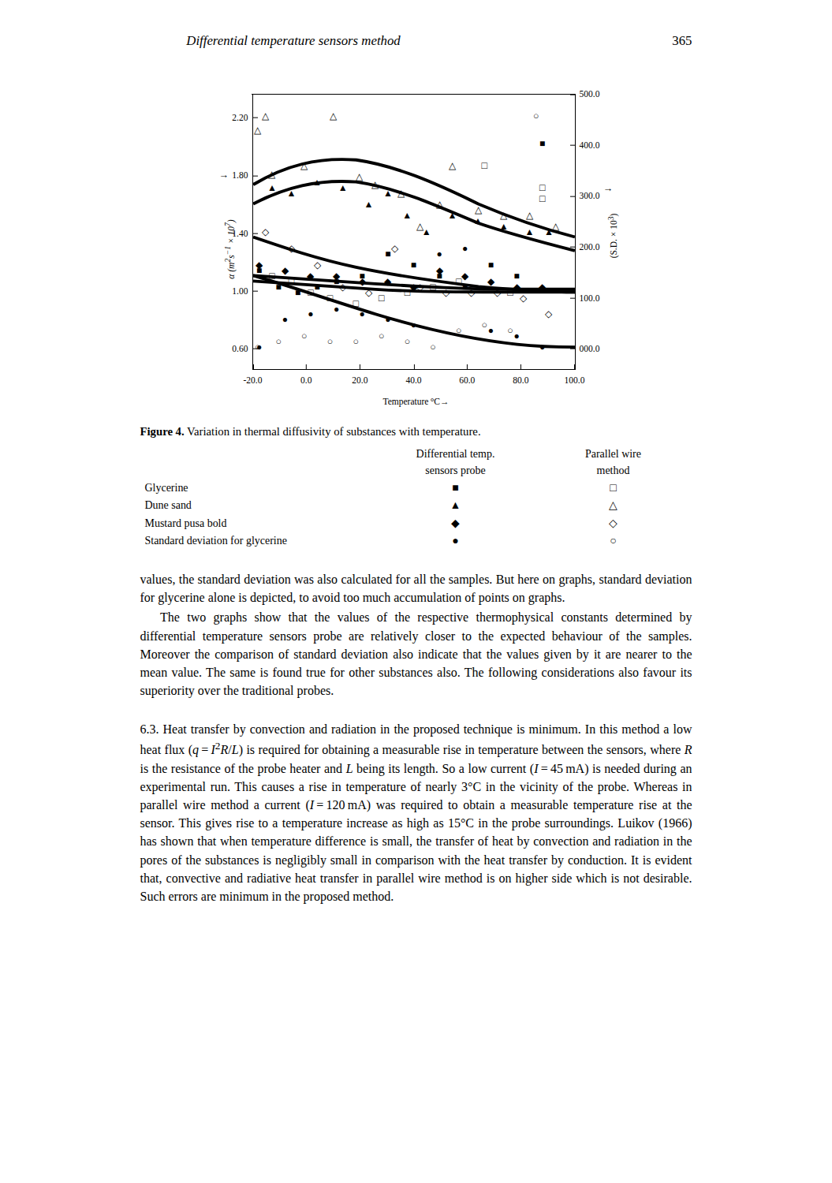Differential temperature sensors method 365
→
α (m2s−1 × 107)
→
(S.D. × 103)
2.20
1.80
1.40
1.00
0.60
500.0
400.0
300.0
200.0
100.0
000.0
-20.0
0.0
20.0
40.0
60.0
80.0
100.0
Temperature °C→
Figure 4. Variation in thermal diffusivity of substances with temperature.
| | Differential temp. sensors probe | Parallel wire method |
| --- | --- | --- |
| Glycerine | ■ | □ |
| Dune sand | ▲ | △ |
| Mustard pusa bold | ◆ | ◇ |
| Standard deviation for glycerine | ● | ○ |
values, the standard deviation was also calculated for all the samples. But here on graphs, standard deviation for glycerine alone is depicted, to avoid too much accumulation of points on graphs.
The two graphs show that the values of the respective thermophysical constants determined by differential temperature sensors probe are relatively closer to the expected behaviour of the samples. Moreover the comparison of standard deviation also indicate that the values given by it are nearer to the mean value. The same is found true for other substances also. The following considerations also favour its superiority over the traditional probes.
6.3.
Heat transfer by convection and radiation in the proposed technique is minimum. In this method a low heat flux (q = I2R/L) is required for obtaining a measurable rise in temperature between the sensors, where R is the resistance of the probe heater and L being its length. So a low current (I = 45 mA) is needed during an experimental run. This causes a rise in temperature of nearly 3°C in the vicinity of the probe. Whereas in parallel wire method a current (I = 120 mA) was required to obtain a measurable temperature rise at the sensor. This gives rise to a temperature increase as high as 15°C in the probe surroundings. Luikov (1966) has shown that when temperature difference is small, the transfer of heat by convection and radiation in the pores of the substances is negligibly small in comparison with the heat transfer by conduction. It is evident that, convective and radiative heat transfer in parallel wire method is on higher side which is not desirable. Such errors are minimum in the proposed method.